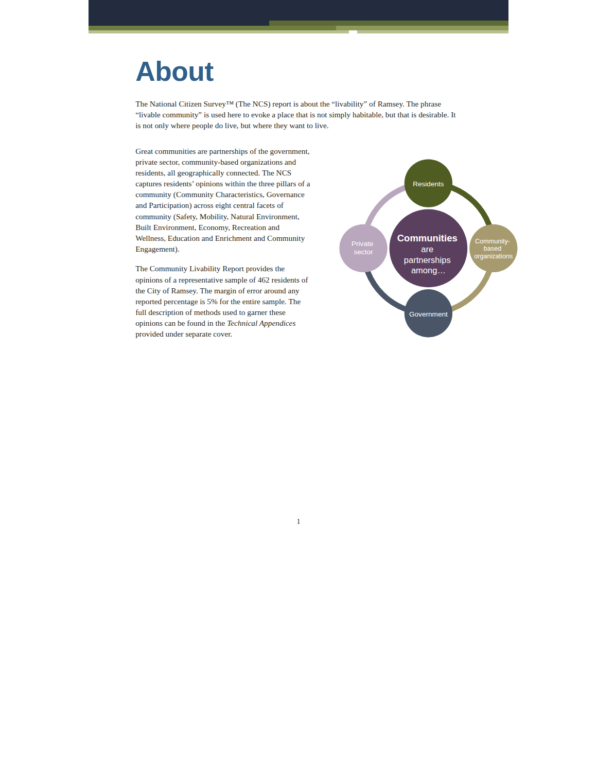About
The National Citizen Survey™ (The NCS) report is about the “livability” of Ramsey. The phrase “livable community” is used here to evoke a place that is not simply habitable, but that is desirable. It is not only where people do live, but where they want to live.
Great communities are partnerships of the government, private sector, community-based organizations and residents, all geographically connected. The NCS captures residents’ opinions within the three pillars of a community (Community Characteristics, Governance and Participation) across eight central facets of community (Safety, Mobility, Natural Environment, Built Environment, Economy, Recreation and Wellness, Education and Enrichment and Community Engagement).
The Community Livability Report provides the opinions of a representative sample of 462 residents of the City of Ramsey. The margin of error around any reported percentage is 5% for the entire sample. The full description of methods used to garner these opinions can be found in the Technical Appendices provided under separate cover.
Communities are partnerships among… Residents Community- based organizations Government Private sector
1